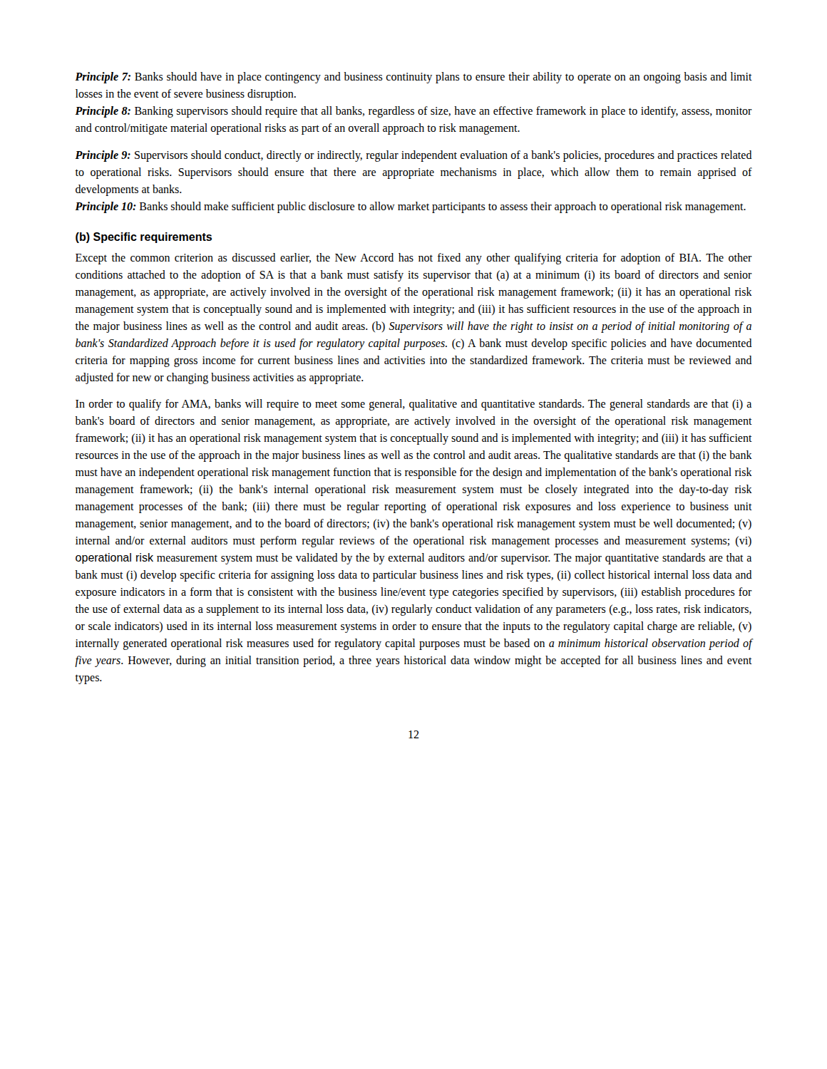Principle 7: Banks should have in place contingency and business continuity plans to ensure their ability to operate on an ongoing basis and limit losses in the event of severe business disruption.
Principle 8: Banking supervisors should require that all banks, regardless of size, have an effective framework in place to identify, assess, monitor and control/mitigate material operational risks as part of an overall approach to risk management.
Principle 9: Supervisors should conduct, directly or indirectly, regular independent evaluation of a bank's policies, procedures and practices related to operational risks. Supervisors should ensure that there are appropriate mechanisms in place, which allow them to remain apprised of developments at banks.
Principle 10: Banks should make sufficient public disclosure to allow market participants to assess their approach to operational risk management.
(b) Specific requirements
Except the common criterion as discussed earlier, the New Accord has not fixed any other qualifying criteria for adoption of BIA. The other conditions attached to the adoption of SA is that a bank must satisfy its supervisor that (a) at a minimum (i) its board of directors and senior management, as appropriate, are actively involved in the oversight of the operational risk management framework; (ii) it has an operational risk management system that is conceptually sound and is implemented with integrity; and (iii) it has sufficient resources in the use of the approach in the major business lines as well as the control and audit areas. (b) Supervisors will have the right to insist on a period of initial monitoring of a bank's Standardized Approach before it is used for regulatory capital purposes. (c) A bank must develop specific policies and have documented criteria for mapping gross income for current business lines and activities into the standardized framework. The criteria must be reviewed and adjusted for new or changing business activities as appropriate.
In order to qualify for AMA, banks will require to meet some general, qualitative and quantitative standards. The general standards are that (i) a bank's board of directors and senior management, as appropriate, are actively involved in the oversight of the operational risk management framework; (ii) it has an operational risk management system that is conceptually sound and is implemented with integrity; and (iii) it has sufficient resources in the use of the approach in the major business lines as well as the control and audit areas. The qualitative standards are that (i) the bank must have an independent operational risk management function that is responsible for the design and implementation of the bank's operational risk management framework; (ii) the bank's internal operational risk measurement system must be closely integrated into the day-to-day risk management processes of the bank; (iii) there must be regular reporting of operational risk exposures and loss experience to business unit management, senior management, and to the board of directors; (iv) the bank's operational risk management system must be well documented; (v) internal and/or external auditors must perform regular reviews of the operational risk management processes and measurement systems; (vi) operational risk measurement system must be validated by the by external auditors and/or supervisor. The major quantitative standards are that a bank must (i) develop specific criteria for assigning loss data to particular business lines and risk types, (ii) collect historical internal loss data and exposure indicators in a form that is consistent with the business line/event type categories specified by supervisors, (iii) establish procedures for the use of external data as a supplement to its internal loss data, (iv) regularly conduct validation of any parameters (e.g., loss rates, risk indicators, or scale indicators) used in its internal loss measurement systems in order to ensure that the inputs to the regulatory capital charge are reliable, (v) internally generated operational risk measures used for regulatory capital purposes must be based on a minimum historical observation period of five years. However, during an initial transition period, a three years historical data window might be accepted for all business lines and event types.
12